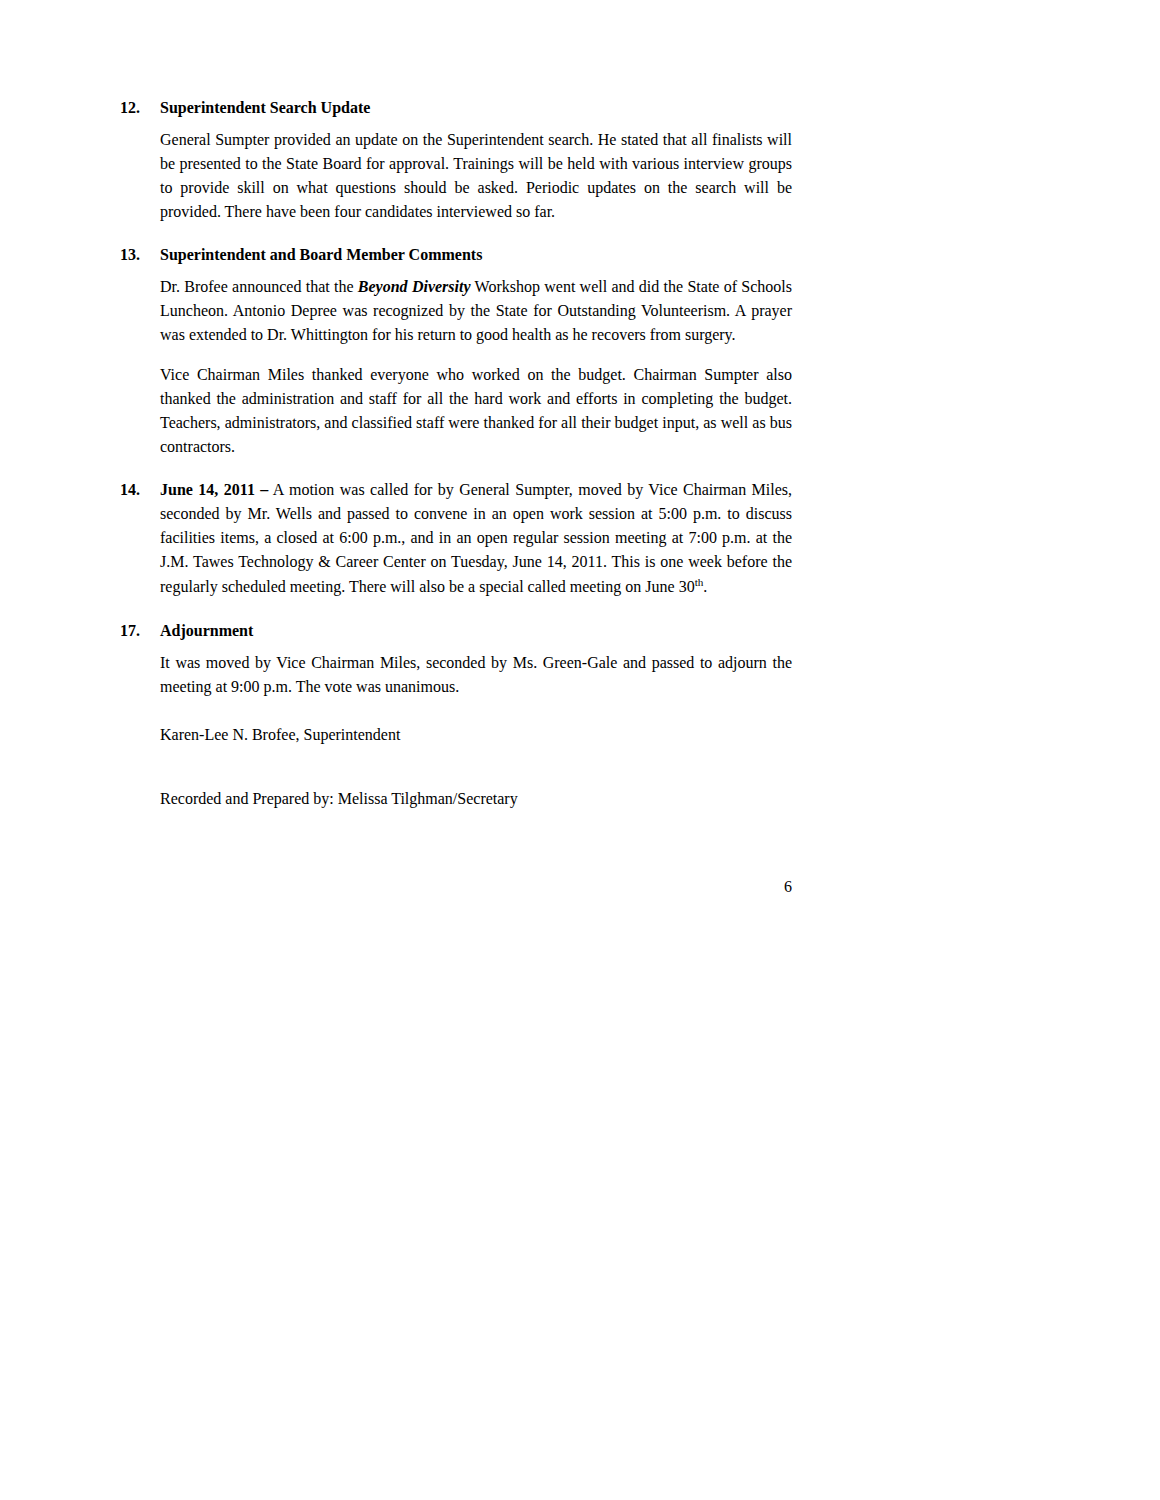12.
Superintendent Search Update
General Sumpter provided an update on the Superintendent search. He stated that all finalists will be presented to the State Board for approval. Trainings will be held with various interview groups to provide skill on what questions should be asked. Periodic updates on the search will be provided. There have been four candidates interviewed so far.
13.
Superintendent and Board Member Comments
Dr. Brofee announced that the Beyond Diversity Workshop went well and did the State of Schools Luncheon. Antonio Depree was recognized by the State for Outstanding Volunteerism. A prayer was extended to Dr. Whittington for his return to good health as he recovers from surgery.
Vice Chairman Miles thanked everyone who worked on the budget. Chairman Sumpter also thanked the administration and staff for all the hard work and efforts in completing the budget. Teachers, administrators, and classified staff were thanked for all their budget input, as well as bus contractors.
14.
June 14, 2011 – A motion was called for by General Sumpter, moved by Vice Chairman Miles, seconded by Mr. Wells and passed to convene in an open work session at 5:00 p.m. to discuss facilities items, a closed at 6:00 p.m., and in an open regular session meeting at 7:00 p.m. at the J.M. Tawes Technology & Career Center on Tuesday, June 14, 2011. This is one week before the regularly scheduled meeting. There will also be a special called meeting on June 30th.
17.
Adjournment
It was moved by Vice Chairman Miles, seconded by Ms. Green-Gale and passed to adjourn the meeting at 9:00 p.m. The vote was unanimous.
Karen-Lee N. Brofee, Superintendent
Recorded and Prepared by: Melissa Tilghman/Secretary
6